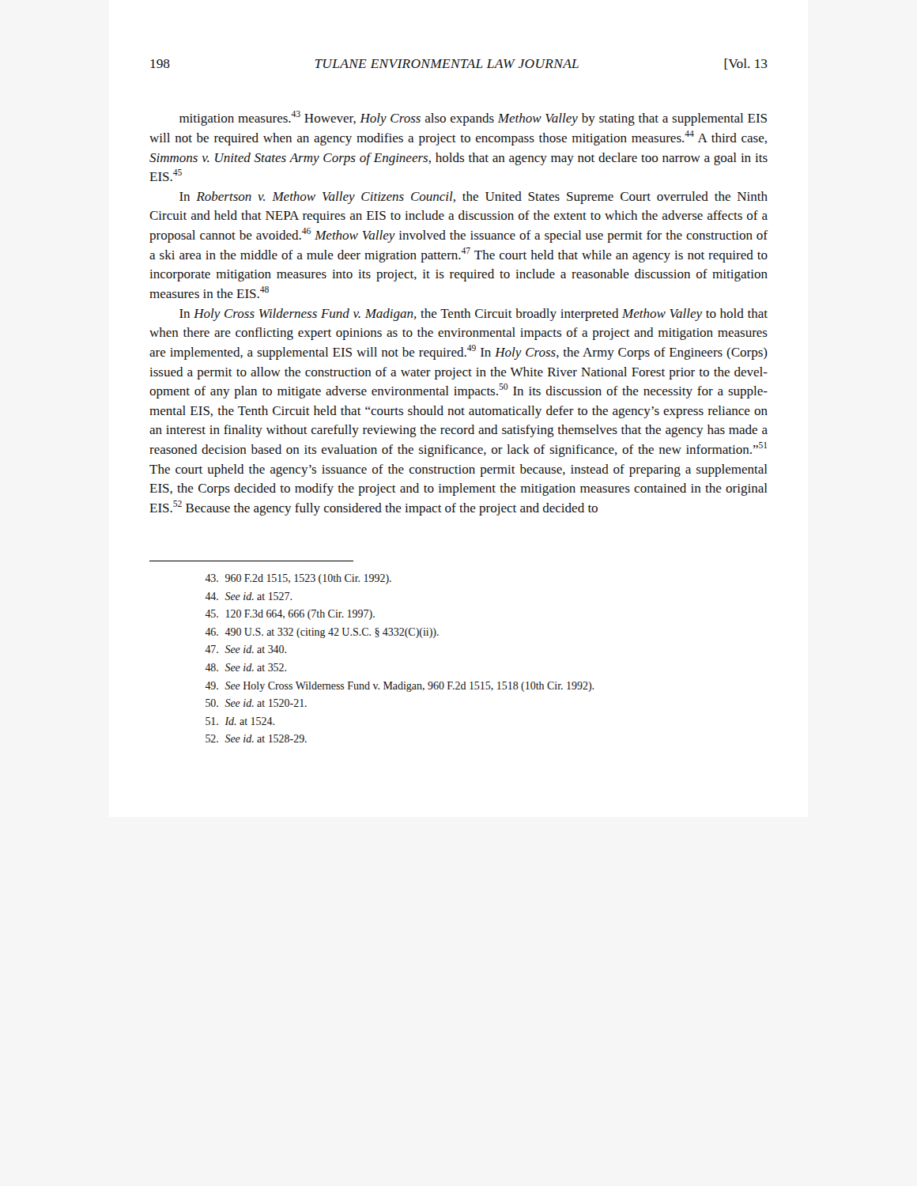198 TULANE ENVIRONMENTAL LAW JOURNAL [Vol. 13
mitigation measures.43 However, Holy Cross also expands Methow Valley by stating that a supplemental EIS will not be required when an agency modifies a project to encompass those mitigation measures.44 A third case, Simmons v. United States Army Corps of Engineers, holds that an agency may not declare too narrow a goal in its EIS.45
In Robertson v. Methow Valley Citizens Council, the United States Supreme Court overruled the Ninth Circuit and held that NEPA requires an EIS to include a discussion of the extent to which the adverse affects of a proposal cannot be avoided.46 Methow Valley involved the issuance of a special use permit for the construction of a ski area in the middle of a mule deer migration pattern.47 The court held that while an agency is not required to incorporate mitigation measures into its project, it is required to include a reasonable discussion of mitigation measures in the EIS.48
In Holy Cross Wilderness Fund v. Madigan, the Tenth Circuit broadly interpreted Methow Valley to hold that when there are conflicting expert opinions as to the environmental impacts of a project and mitigation measures are implemented, a supplemental EIS will not be required.49 In Holy Cross, the Army Corps of Engineers (Corps) issued a permit to allow the construction of a water project in the White River National Forest prior to the development of any plan to mitigate adverse environmental impacts.50 In its discussion of the necessity for a supplemental EIS, the Tenth Circuit held that “courts should not automatically defer to the agency’s express reliance on an interest in finality without carefully reviewing the record and satisfying themselves that the agency has made a reasoned decision based on its evaluation of the significance, or lack of significance, of the new information.”51 The court upheld the agency’s issuance of the construction permit because, instead of preparing a supplemental EIS, the Corps decided to modify the project and to implement the mitigation measures contained in the original EIS.52 Because the agency fully considered the impact of the project and decided to
43. 960 F.2d 1515, 1523 (10th Cir. 1992).
44. See id. at 1527.
45. 120 F.3d 664, 666 (7th Cir. 1997).
46. 490 U.S. at 332 (citing 42 U.S.C. § 4332(C)(ii)).
47. See id. at 340.
48. See id. at 352.
49. See Holy Cross Wilderness Fund v. Madigan, 960 F.2d 1515, 1518 (10th Cir. 1992).
50. See id. at 1520-21.
51. Id. at 1524.
52. See id. at 1528-29.